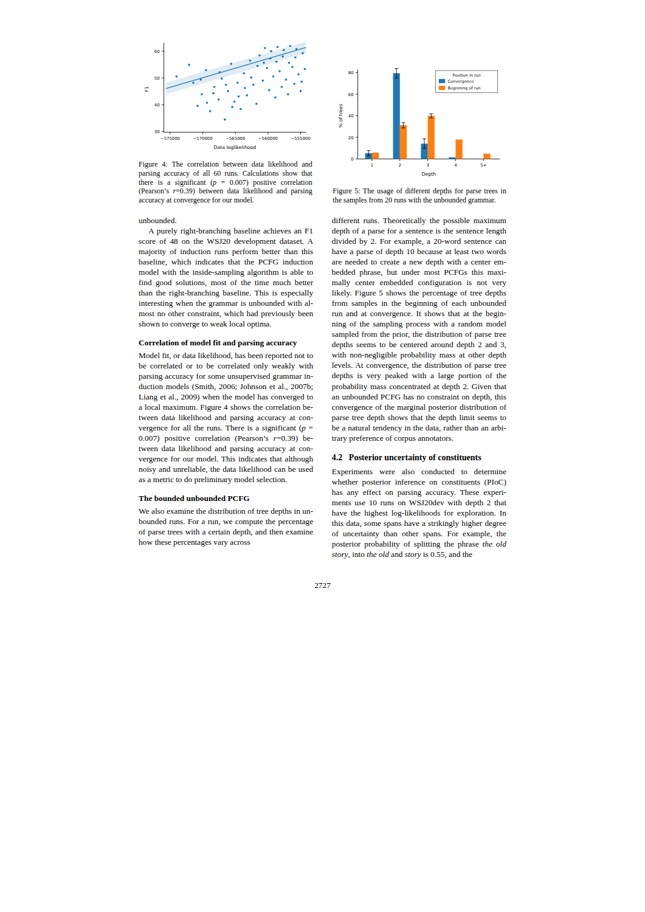60 50 40 30 −575000 −570000 −565000 −560000 −555000 Data loglikelihood F1
Figure 4: The correlation between data likelihood and parsing accuracy of all 60 runs. Calculations show that there is a significant (p = 0.007) positive correlation (Pearson’s r=0.39) between data likelihood and parsing accuracy at convergence for our model.
0 20 40 60 80 1 2 3 4 5+ Depth % of trees Position in run Convergence Beginning of run
Figure 5: The usage of different depths for parse trees in the samples from 20 runs with the unbounded grammar.
unbounded.
A purely right-branching baseline achieves an F1 score of 48 on the WSJ20 development dataset. A majority of induction runs perform better than this baseline, which indicates that the PCFG induction model with the inside-sampling algorithm is able to find good solutions, most of the time much better than the right-branching baseline. This is especially interesting when the grammar is unbounded with almost no other constraint, which had previously been shown to converge to weak local optima.
Correlation of model fit and parsing accuracy
Model fit, or data likelihood, has been reported not to be correlated or to be correlated only weakly with parsing accuracy for some unsupervised grammar induction models (Smith, 2006; Johnson et al., 2007b; Liang et al., 2009) when the model has converged to a local maximum. Figure 4 shows the correlation between data likelihood and parsing accuracy at convergence for all the runs. There is a significant (p = 0.007) positive correlation (Pearson’s r=0.39) between data likelihood and parsing accuracy at convergence for our model. This indicates that although noisy and unreliable, the data likelihood can be used as a metric to do preliminary model selection.
The bounded unbounded PCFG
We also examine the distribution of tree depths in unbounded runs. For a run, we compute the percentage of parse trees with a certain depth, and then examine how these percentages vary across
different runs. Theoretically the possible maximum depth of a parse for a sentence is the sentence length divided by 2. For example, a 20-word sentence can have a parse of depth 10 because at least two words are needed to create a new depth with a center embedded phrase, but under most PCFGs this maximally center embedded configuration is not very likely. Figure 5 shows the percentage of tree depths from samples in the beginning of each unbounded run and at convergence. It shows that at the beginning of the sampling process with a random model sampled from the prior, the distribution of parse tree depths seems to be centered around depth 2 and 3, with non-negligible probability mass at other depth levels. At convergence, the distribution of parse tree depths is very peaked with a large portion of the probability mass concentrated at depth 2. Given that an unbounded PCFG has no constraint on depth, this convergence of the marginal posterior distribution of parse tree depth shows that the depth limit seems to be a natural tendency in the data, rather than an arbitrary preference of corpus annotators.
4.2 Posterior uncertainty of constituents
Experiments were also conducted to determine whether posterior inference on constituents (PIoC) has any effect on parsing accuracy. These experiments use 10 runs on WSJ20dev with depth 2 that have the highest log-likelihoods for exploration. In this data, some spans have a strikingly higher degree of uncertainty than other spans. For example, the posterior probability of splitting the phrase the old story, into the old and story is 0.55, and the
2727